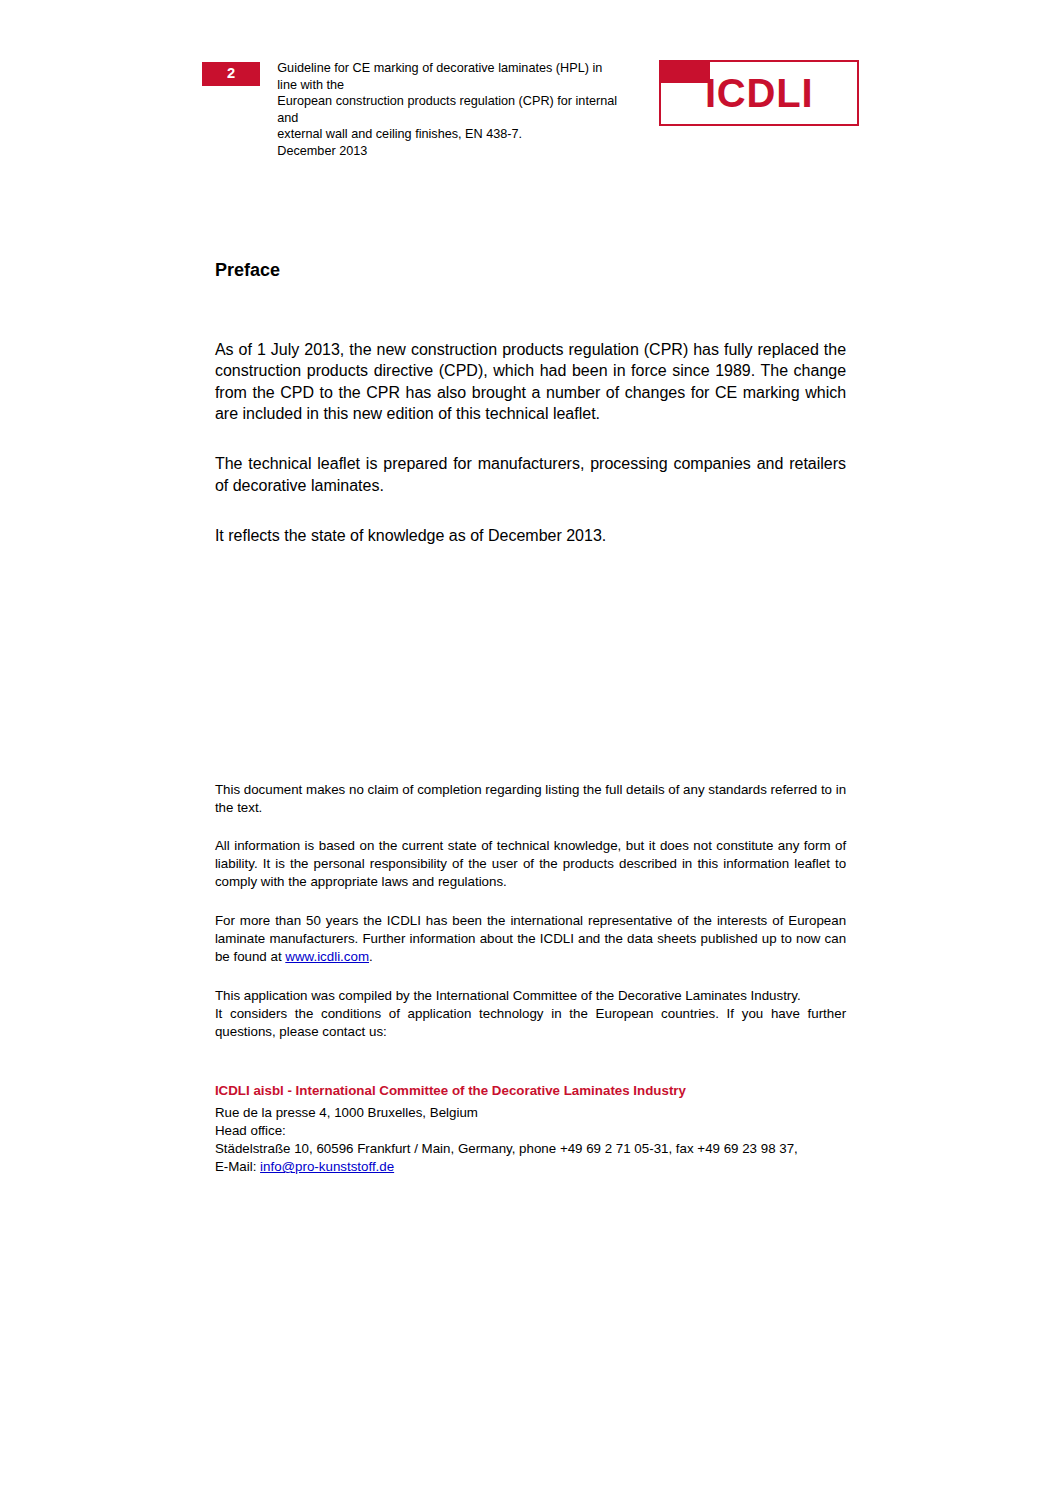2
Guideline for CE marking of decorative laminates (HPL) in line with the
European construction products regulation (CPR) for internal and
external wall and ceiling finishes, EN 438-7.
December 2013
ICDLI
Preface
As of 1 July 2013, the new construction products regulation (CPR) has fully replaced the construction products directive (CPD), which had been in force since 1989. The change from the CPD to the CPR has also brought a number of changes for CE marking which are included in this new edition of this technical leaflet.
The technical leaflet is prepared for manufacturers, processing companies and retailers of decorative laminates.
It reflects the state of knowledge as of December 2013.
This document makes no claim of completion regarding listing the full details of any standards referred to in the text.
All information is based on the current state of technical knowledge, but it does not constitute any form of liability. It is the personal responsibility of the user of the products described in this information leaflet to comply with the appropriate laws and regulations.
For more than 50 years the ICDLI has been the international representative of the interests of European laminate manufacturers. Further information about the ICDLI and the data sheets published up to now can be found at www.icdli.com.
This application was compiled by the International Committee of the Decorative Laminates Industry.
It considers the conditions of application technology in the European countries. If you have further questions, please contact us:
ICDLI aisbl - International Committee of the Decorative Laminates Industry
Rue de la presse 4, 1000 Bruxelles, Belgium
Head office:
Städelstraße 10, 60596 Frankfurt / Main, Germany, phone +49 69 2 71 05-31, fax +49 69 23 98 37,
E-Mail: info@pro-kunststoff.de